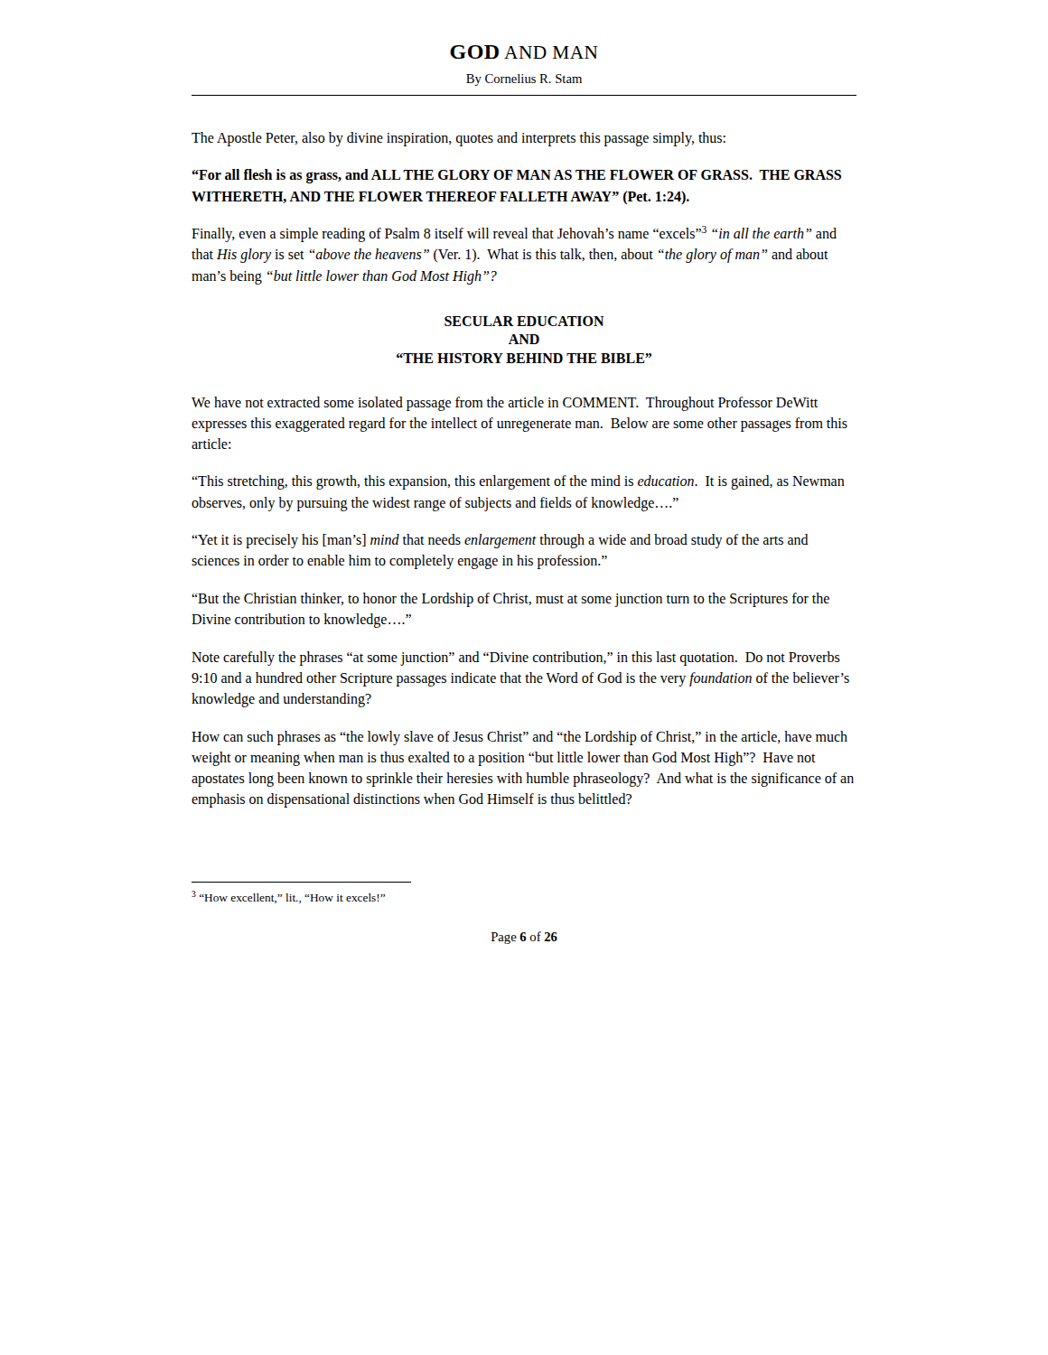GOD AND MAN
By Cornelius R. Stam
The Apostle Peter, also by divine inspiration, quotes and interprets this passage simply, thus:
“For all flesh is as grass, and ALL THE GLORY OF MAN AS THE FLOWER OF GRASS. THE GRASS WITHERETH, AND THE FLOWER THEREOF FALLETH AWAY” (Pet. 1:24).
Finally, even a simple reading of Psalm 8 itself will reveal that Jehovah’s name “excels”3 “in all the earth” and that His glory is set “above the heavens” (Ver. 1). What is this talk, then, about “the glory of man” and about man’s being “but little lower than God Most High”?
SECULAR EDUCATION
AND
“THE HISTORY BEHIND THE BIBLE”
We have not extracted some isolated passage from the article in COMMENT. Throughout Professor DeWitt expresses this exaggerated regard for the intellect of unregenerate man. Below are some other passages from this article:
“This stretching, this growth, this expansion, this enlargement of the mind is education. It is gained, as Newman observes, only by pursuing the widest range of subjects and fields of knowledge….”
“Yet it is precisely his [man’s] mind that needs enlargement through a wide and broad study of the arts and sciences in order to enable him to completely engage in his profession.”
“But the Christian thinker, to honor the Lordship of Christ, must at some junction turn to the Scriptures for the Divine contribution to knowledge….”
Note carefully the phrases “at some junction” and “Divine contribution,” in this last quotation. Do not Proverbs 9:10 and a hundred other Scripture passages indicate that the Word of God is the very foundation of the believer’s knowledge and understanding?
How can such phrases as “the lowly slave of Jesus Christ” and “the Lordship of Christ,” in the article, have much weight or meaning when man is thus exalted to a position “but little lower than God Most High”? Have not apostates long been known to sprinkle their heresies with humble phraseology? And what is the significance of an emphasis on dispensational distinctions when God Himself is thus belittled?
3 “How excellent,” lit., “How it excels!”
Page 6 of 26